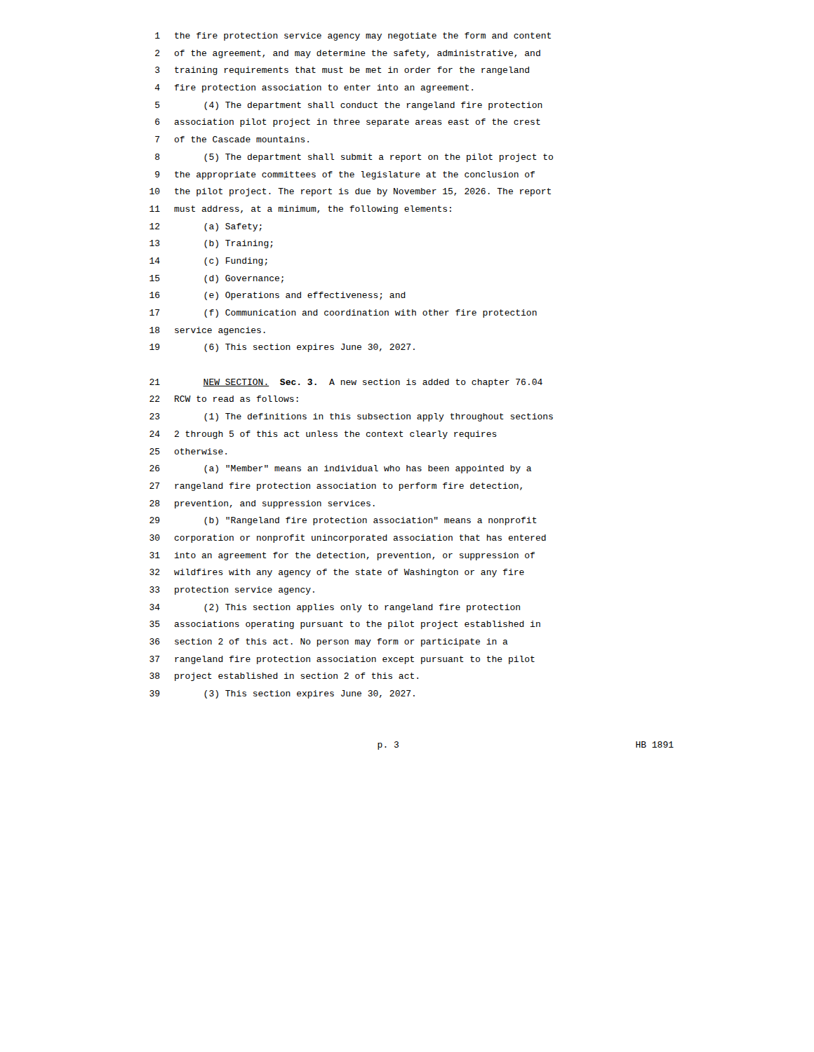the fire protection service agency may negotiate the form and content
of the agreement, and may determine the safety, administrative, and
training requirements that must be met in order for the rangeland
fire protection association to enter into an agreement.
(4) The department shall conduct the rangeland fire protection
association pilot project in three separate areas east of the crest
of the Cascade mountains.
(5) The department shall submit a report on the pilot project to
the appropriate committees of the legislature at the conclusion of
the pilot project. The report is due by November 15, 2026. The report
must address, at a minimum, the following elements:
(a) Safety;
(b) Training;
(c) Funding;
(d) Governance;
(e) Operations and effectiveness; and
(f) Communication and coordination with other fire protection
service agencies.
(6) This section expires June 30, 2027.
NEW SECTION. Sec. 3. A new section is added to chapter 76.04
RCW to read as follows:
(1) The definitions in this subsection apply throughout sections
2 through 5 of this act unless the context clearly requires
otherwise.
(a) "Member" means an individual who has been appointed by a
rangeland fire protection association to perform fire detection,
prevention, and suppression services.
(b) "Rangeland fire protection association" means a nonprofit
corporation or nonprofit unincorporated association that has entered
into an agreement for the detection, prevention, or suppression of
wildfires with any agency of the state of Washington or any fire
protection service agency.
(2) This section applies only to rangeland fire protection
associations operating pursuant to the pilot project established in
section 2 of this act. No person may form or participate in a
rangeland fire protection association except pursuant to the pilot
project established in section 2 of this act.
(3) This section expires June 30, 2027.
p. 3
HB 1891